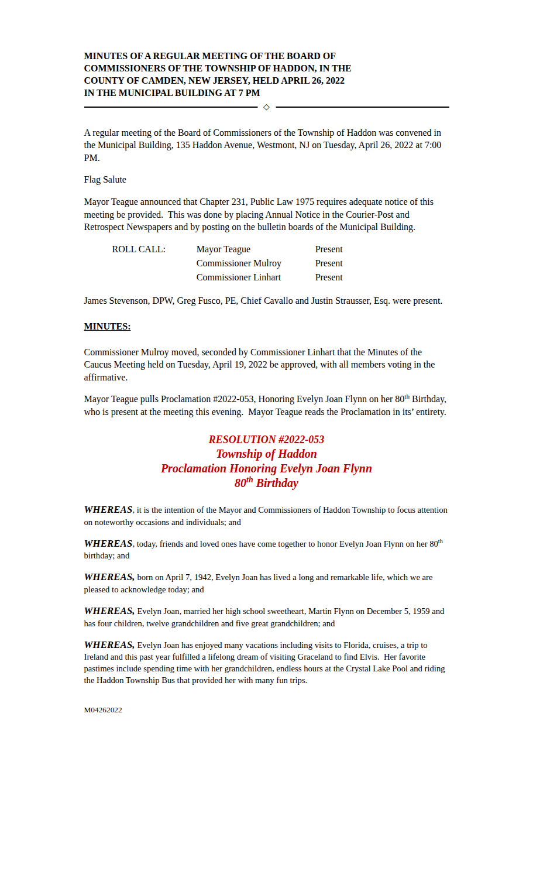Minutes of a Regular Meeting of the Board of
Commissioners of the Township of Haddon, in the
County of Camden, New Jersey, Held April 26, 2022
in the Municipal Building at 7 PM
A regular meeting of the Board of Commissioners of the Township of Haddon was convened in the Municipal Building, 135 Haddon Avenue, Westmont, NJ on Tuesday, April 26, 2022 at 7:00 PM.
Flag Salute
Mayor Teague announced that Chapter 231, Public Law 1975 requires adequate notice of this meeting be provided. This was done by placing Annual Notice in the Courier-Post and Retrospect Newspapers and by posting on the bulletin boards of the Municipal Building.
| ROLL CALL: | Mayor Teague | Present |
| | Commissioner Mulroy | Present |
| | Commissioner Linhart | Present |
James Stevenson, DPW, Greg Fusco, PE, Chief Cavallo and Justin Strausser, Esq. were present.
MINUTES:
Commissioner Mulroy moved, seconded by Commissioner Linhart that the Minutes of the Caucus Meeting held on Tuesday, April 19, 2022 be approved, with all members voting in the affirmative.
Mayor Teague pulls Proclamation #2022-053, Honoring Evelyn Joan Flynn on her 80th Birthday, who is present at the meeting this evening. Mayor Teague reads the Proclamation in its’ entirety.
RESOLUTION #2022-053 Township of Haddon Proclamation Honoring Evelyn Joan Flynn 80th Birthday
WHEREAS, it is the intention of the Mayor and Commissioners of Haddon Township to focus attention on noteworthy occasions and individuals; and
WHEREAS, today, friends and loved ones have come together to honor Evelyn Joan Flynn on her 80th birthday; and
WHEREAS, born on April 7, 1942, Evelyn Joan has lived a long and remarkable life, which we are pleased to acknowledge today; and
WHEREAS, Evelyn Joan, married her high school sweetheart, Martin Flynn on December 5, 1959 and has four children, twelve grandchildren and five great grandchildren; and
WHEREAS, Evelyn Joan has enjoyed many vacations including visits to Florida, cruises, a trip to Ireland and this past year fulfilled a lifelong dream of visiting Graceland to find Elvis. Her favorite pastimes include spending time with her grandchildren, endless hours at the Crystal Lake Pool and riding the Haddon Township Bus that provided her with many fun trips.
M04262022